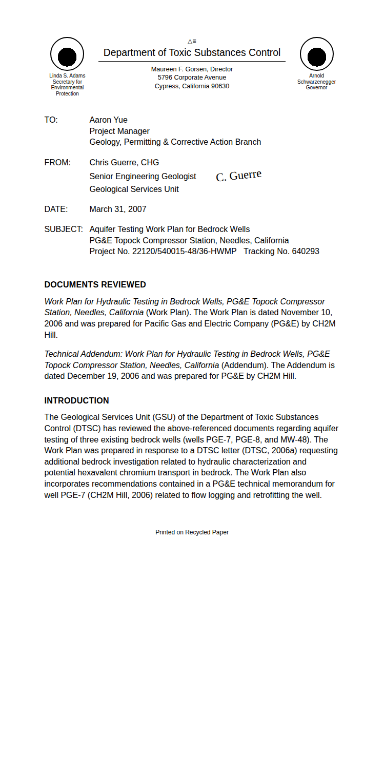Linda S. Adams
Secretary for
Environmental Protection
△≡
Department of Toxic Substances Control
Maureen F. Gorsen, Director 5796 Corporate Avenue
Cypress, California 90630
Arnold Schwarzenegger
Governor
| TO: | Aaron Yue Project Manager Geology, Permitting & Corrective Action Branch |
| FROM: | Chris Guerre, CHG Senior Engineering Geologist C. Guerre Geological Services Unit |
| DATE: | March 31, 2007 |
| SUBJECT: | Aquifer Testing Work Plan for Bedrock Wells PG&E Topock Compressor Station, Needles, California Project No. 22120/540015-48/36-HWMP Tracking No. 640293 |
DOCUMENTS REVIEWED
Work Plan for Hydraulic Testing in Bedrock Wells, PG&E Topock Compressor Station, Needles, California (Work Plan). The Work Plan is dated November 10, 2006 and was prepared for Pacific Gas and Electric Company (PG&E) by CH2M Hill.
Technical Addendum: Work Plan for Hydraulic Testing in Bedrock Wells, PG&E Topock Compressor Station, Needles, California (Addendum). The Addendum is dated December 19, 2006 and was prepared for PG&E by CH2M Hill.
INTRODUCTION
The Geological Services Unit (GSU) of the Department of Toxic Substances Control (DTSC) has reviewed the above-referenced documents regarding aquifer testing of three existing bedrock wells (wells PGE-7, PGE-8, and MW-48). The Work Plan was prepared in response to a DTSC letter (DTSC, 2006a) requesting additional bedrock investigation related to hydraulic characterization and potential hexavalent chromium transport in bedrock. The Work Plan also incorporates recommendations contained in a PG&E technical memorandum for well PGE-7 (CH2M Hill, 2006) related to flow logging and retrofitting the well.
Printed on Recycled Paper